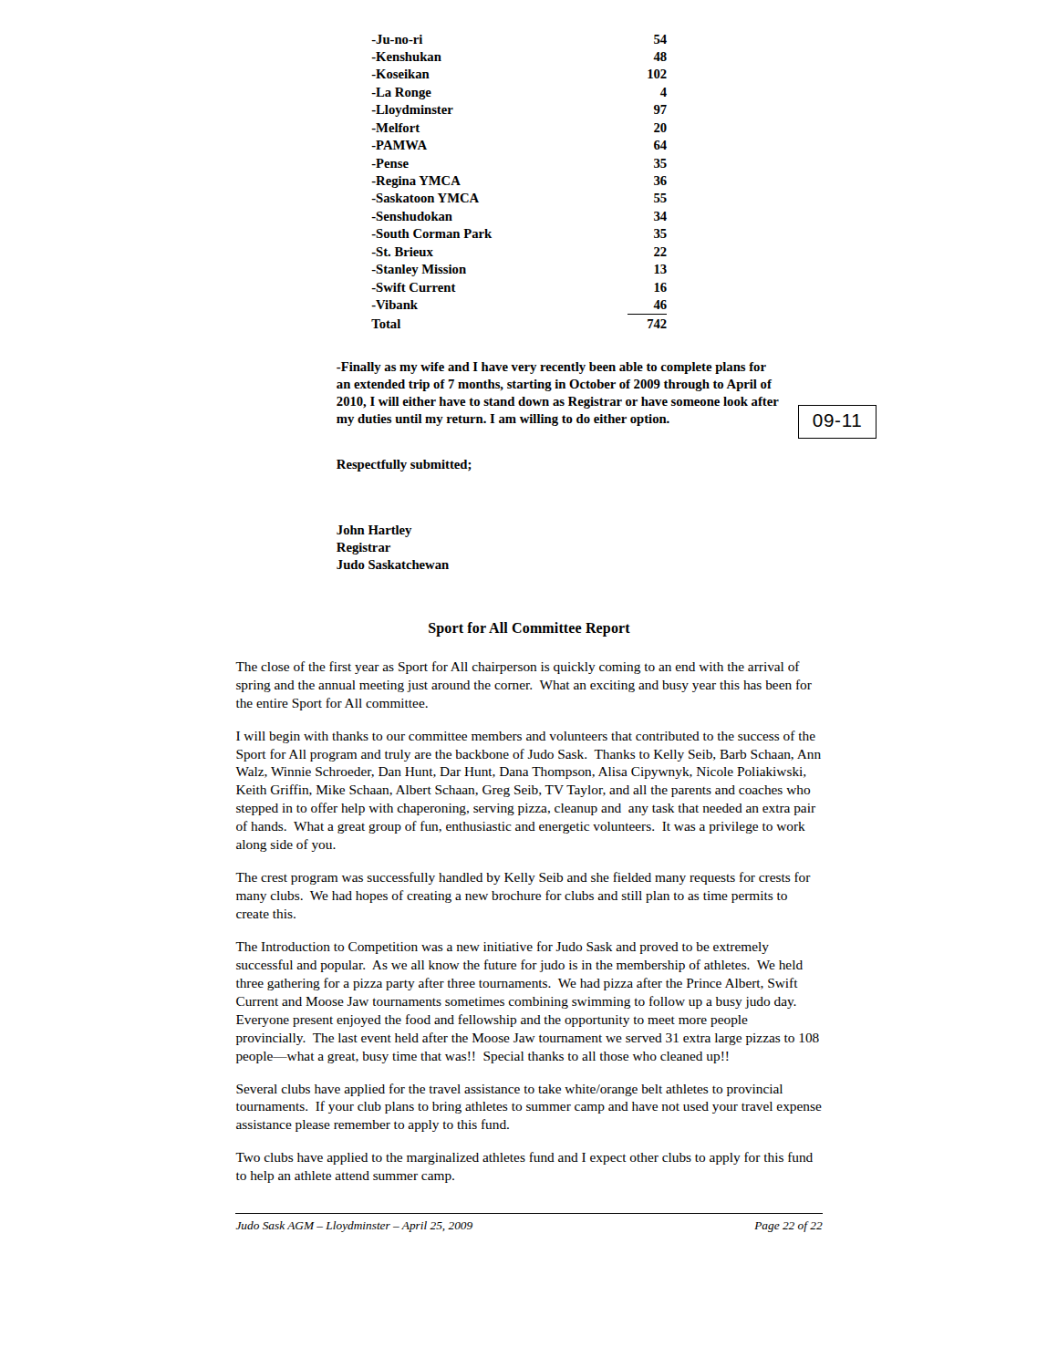| -Ju-no-ri | 54 |
| -Kenshukan | 48 |
| -Koseikan | 102 |
| -La Ronge | 4 |
| -Lloydminster | 97 |
| -Melfort | 20 |
| -PAMWA | 64 |
| -Pense | 35 |
| -Regina YMCA | 36 |
| -Saskatoon YMCA | 55 |
| -Senshudokan | 34 |
| -South Corman Park | 35 |
| -St. Brieux | 22 |
| -Stanley Mission | 13 |
| -Swift Current | 16 |
| -Vibank | 46 |
| Total | 742 |
-Finally as my wife and I have very recently been able to complete plans for an extended trip of 7 months, starting in October of 2009 through to April of 2010, I will either have to stand down as Registrar or have someone look after my duties until my return. I am willing to do either option.
Respectfully submitted;
John Hartley
Registrar
Judo Saskatchewan
09-11
Sport for All Committee Report
The close of the first year as Sport for All chairperson is quickly coming to an end with the arrival of spring and the annual meeting just around the corner. What an exciting and busy year this has been for the entire Sport for All committee.
I will begin with thanks to our committee members and volunteers that contributed to the success of the Sport for All program and truly are the backbone of Judo Sask. Thanks to Kelly Seib, Barb Schaan, Ann Walz, Winnie Schroeder, Dan Hunt, Dar Hunt, Dana Thompson, Alisa Cipywnyk, Nicole Poliakiwski, Keith Griffin, Mike Schaan, Albert Schaan, Greg Seib, TV Taylor, and all the parents and coaches who stepped in to offer help with chaperoning, serving pizza, cleanup and any task that needed an extra pair of hands. What a great group of fun, enthusiastic and energetic volunteers. It was a privilege to work along side of you.
The crest program was successfully handled by Kelly Seib and she fielded many requests for crests for many clubs. We had hopes of creating a new brochure for clubs and still plan to as time permits to create this.
The Introduction to Competition was a new initiative for Judo Sask and proved to be extremely successful and popular. As we all know the future for judo is in the membership of athletes. We held three gathering for a pizza party after three tournaments. We had pizza after the Prince Albert, Swift Current and Moose Jaw tournaments sometimes combining swimming to follow up a busy judo day. Everyone present enjoyed the food and fellowship and the opportunity to meet more people provincially. The last event held after the Moose Jaw tournament we served 31 extra large pizzas to 108 people—what a great, busy time that was!! Special thanks to all those who cleaned up!!
Several clubs have applied for the travel assistance to take white/orange belt athletes to provincial tournaments. If your club plans to bring athletes to summer camp and have not used your travel expense assistance please remember to apply to this fund.
Two clubs have applied to the marginalized athletes fund and I expect other clubs to apply for this fund to help an athlete attend summer camp.
Judo Sask AGM – Lloydminster – April 25, 2009 Page 22 of 22